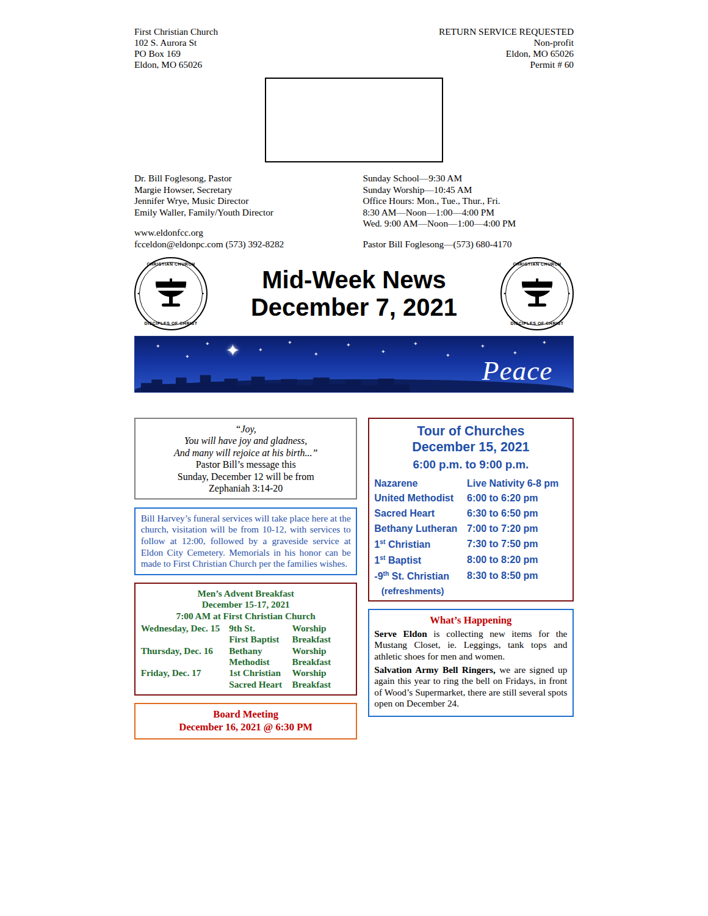First Christian Church
102 S. Aurora St
PO Box 169
Eldon, MO 65026
RETURN SERVICE REQUESTED
Non-profit
Eldon, MO 65026
Permit # 60
Dr. Bill Foglesong, Pastor
Margie Howser, Secretary
Jennifer Wrye, Music Director
Emily Waller, Family/Youth Director
www.eldonfcc.org
fcceldon@eldonpc.com (573) 392-8282
Sunday School—9:30 AM
Sunday Worship—10:45 AM
Office Hours: Mon., Tue., Thur., Fri.
8:30 AM—Noon—1:00—4:00 PM
Wed. 9:00 AM—Noon—1:00—4:00 PM
Pastor Bill Foglesong—(573) 680-4170
CHRISTIAN CHURCH DISCIPLES OF CHRIST • •
Mid-Week News
December 7, 2021
CHRISTIAN CHURCH DISCIPLES OF CHRIST • •
✦ ✦ ✦ ✦ ✦ ✦ ✦ ✦ ✦ ✦ ✦ ✦ ✦ ✦
Peace
“Joy,
You will have joy and gladness,
And many will rejoice at his birth...”
Pastor Bill’s message this
Sunday, December 12 will be from
Zephaniah 3:14-20
Bill Harvey’s funeral services will take place here at the church, visitation will be from 10-12, with services to follow at 12:00, followed by a graveside service at Eldon City Cemetery. Memorials in his honor can be made to First Christian Church per the families wishes.
Men’s Advent Breakfast December 15-17, 2021 7:00 AM at First Christian Church
| Wednesday, Dec. 15 | 9th St. | Worship |
| | First Baptist | Breakfast |
| Thursday, Dec. 16 | Bethany | Worship |
| | Methodist | Breakfast |
| Friday, Dec. 17 | 1st Christian | Worship |
| | Sacred Heart | Breakfast |
Board Meeting
December 16, 2021 @ 6:30 PM
Tour of Churches
December 15, 2021
6:00 p.m. to 9:00 p.m.
| Nazarene | Live Nativity 6-8 pm |
| United Methodist | 6:00 to 6:20 pm |
| Sacred Heart | 6:30 to 6:50 pm |
| Bethany Lutheran | 7:00 to 7:20 pm |
| 1 st Christian | 7:30 to 7:50 pm |
| 1 st Baptist | 8:00 to 8:20 pm |
| -9 th St. Christian | 8:30 to 8:50 pm |
(refreshments)
What’s Happening
Serve Eldon is collecting new items for the Mustang Closet, ie. Leggings, tank tops and athletic shoes for men and women.
Salvation Army Bell Ringers, we are signed up again this year to ring the bell on Fridays, in front of Wood’s Supermarket, there are still several spots open on December 24.